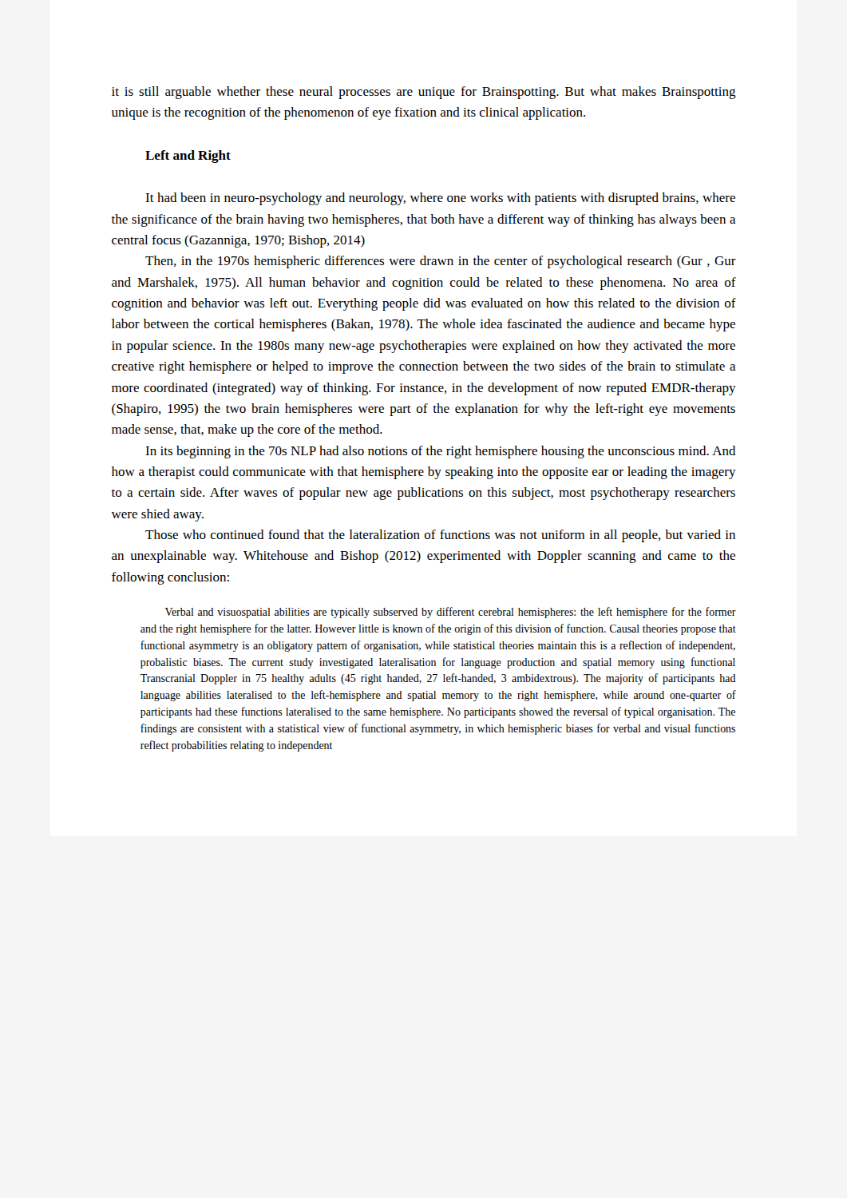it is still arguable whether these neural processes are unique for Brainspotting. But what makes Brainspotting unique is the recognition of the phenomenon of eye fixation and its clinical application.
Left and Right
It had been in neuro-psychology and neurology, where one works with patients with disrupted brains, where the significance of the brain having two hemispheres, that both have a different way of thinking has always been a central focus (Gazanniga, 1970; Bishop, 2014)
Then, in the 1970s hemispheric differences were drawn in the center of psychological research (Gur , Gur and Marshalek, 1975). All human behavior and cognition could be related to these phenomena. No area of cognition and behavior was left out. Everything people did was evaluated on how this related to the division of labor between the cortical hemispheres (Bakan, 1978). The whole idea fascinated the audience and became hype in popular science. In the 1980s many new-age psychotherapies were explained on how they activated the more creative right hemisphere or helped to improve the connection between the two sides of the brain to stimulate a more coordinated (integrated) way of thinking. For instance, in the development of now reputed EMDR-therapy (Shapiro, 1995) the two brain hemispheres were part of the explanation for why the left-right eye movements made sense, that, make up the core of the method.
In its beginning in the 70s NLP had also notions of the right hemisphere housing the unconscious mind. And how a therapist could communicate with that hemisphere by speaking into the opposite ear or leading the imagery to a certain side. After waves of popular new age publications on this subject, most psychotherapy researchers were shied away.
Those who continued found that the lateralization of functions was not uniform in all people, but varied in an unexplainable way. Whitehouse and Bishop (2012) experimented with Doppler scanning and came to the following conclusion:
Verbal and visuospatial abilities are typically subserved by different cerebral hemispheres: the left hemisphere for the former and the right hemisphere for the latter. However little is known of the origin of this division of function. Causal theories propose that functional asymmetry is an obligatory pattern of organisation, while statistical theories maintain this is a reflection of independent, probalistic biases. The current study investigated lateralisation for language production and spatial memory using functional Transcranial Doppler in 75 healthy adults (45 right handed, 27 left-handed, 3 ambidextrous). The majority of participants had language abilities lateralised to the left-hemisphere and spatial memory to the right hemisphere, while around one-quarter of participants had these functions lateralised to the same hemisphere. No participants showed the reversal of typical organisation. The findings are consistent with a statistical view of functional asymmetry, in which hemispheric biases for verbal and visual functions reflect probabilities relating to independent